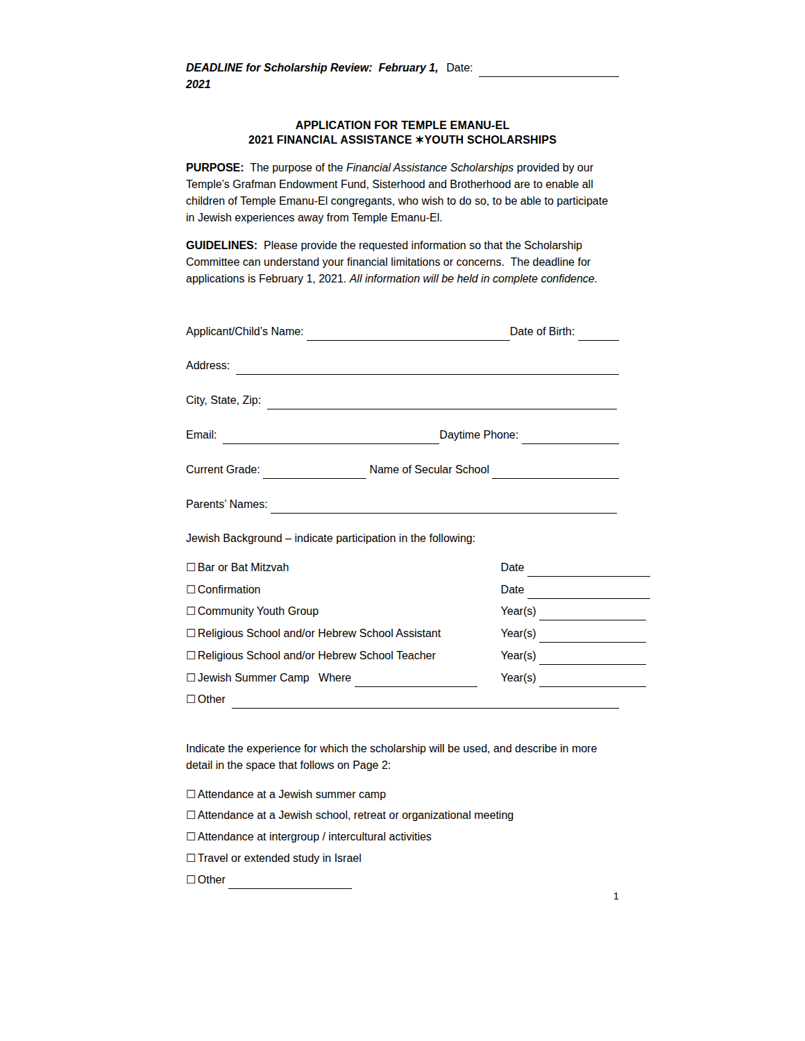DEADLINE for Scholarship Review: February 1, 2021 Date:
APPLICATION FOR TEMPLE EMANU-EL 2021 FINANCIAL ASSISTANCE ✶YOUTH SCHOLARSHIPS
PURPOSE: The purpose of the Financial Assistance Scholarships provided by our Temple’s Grafman Endowment Fund, Sisterhood and Brotherhood are to enable all children of Temple Emanu-El congregants, who wish to do so, to be able to participate in Jewish experiences away from Temple Emanu-El.
GUIDELINES: Please provide the requested information so that the Scholarship Committee can understand your financial limitations or concerns. The deadline for applications is February 1, 2021. All information will be held in complete confidence.
Applicant/Child’s Name: Date of Birth:
Address:
City, State, Zip:
Email: Daytime Phone:
Current Grade: Name of Secular School
Parents’ Names:
Jewish Background – indicate participation in the following:
☐Bar or Bat Mitzvah Date
☐Confirmation Date
☐Community Youth Group Year(s)
☐Religious School and/or Hebrew School Assistant Year(s)
☐Religious School and/or Hebrew School Teacher Year(s)
☐Jewish Summer Camp Where Year(s)
☐Other
Indicate the experience for which the scholarship will be used, and describe in more detail in the space that follows on Page 2:
☐Attendance at a Jewish summer camp
☐Attendance at a Jewish school, retreat or organizational meeting
☐Attendance at intergroup / intercultural activities
☐Travel or extended study in Israel
☐Other
1